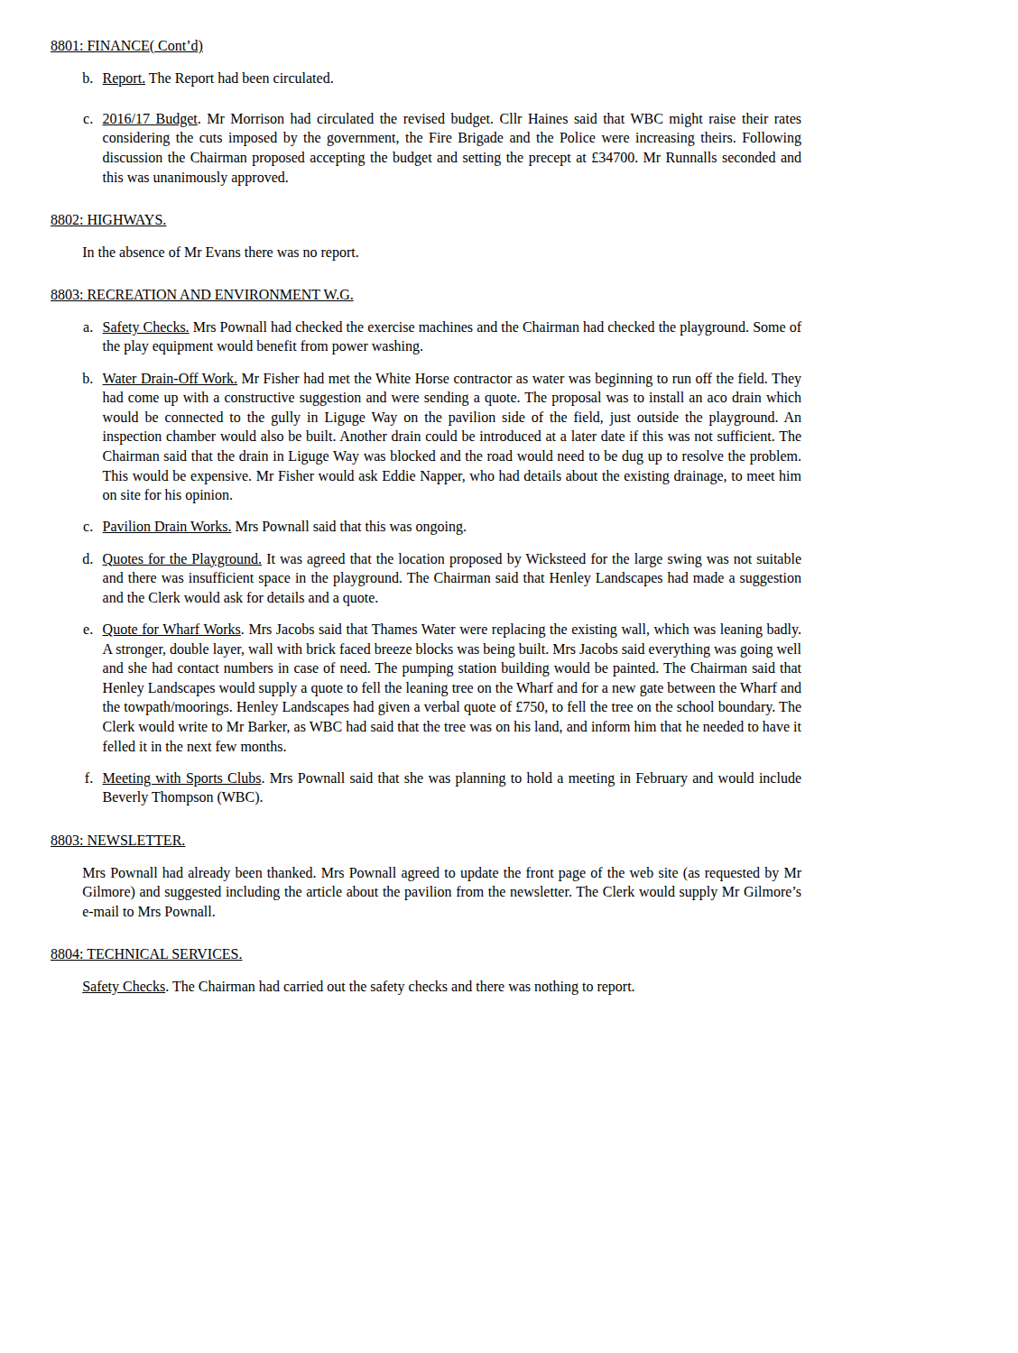8801: FINANCE( Cont’d)
Report. The Report had been circulated.
2016/17 Budget. Mr Morrison had circulated the revised budget. Cllr Haines said that WBC might raise their rates considering the cuts imposed by the government, the Fire Brigade and the Police were increasing theirs. Following discussion the Chairman proposed accepting the budget and setting the precept at £34700. Mr Runnalls seconded and this was unanimously approved.
8802: HIGHWAYS.
In the absence of Mr Evans there was no report.
8803: RECREATION AND ENVIRONMENT W.G.
Safety Checks. Mrs Pownall had checked the exercise machines and the Chairman had checked the playground. Some of the play equipment would benefit from power washing.
Water Drain-Off Work. Mr Fisher had met the White Horse contractor as water was beginning to run off the field. They had come up with a constructive suggestion and were sending a quote. The proposal was to install an aco drain which would be connected to the gully in Liguge Way on the pavilion side of the field, just outside the playground. An inspection chamber would also be built. Another drain could be introduced at a later date if this was not sufficient. The Chairman said that the drain in Liguge Way was blocked and the road would need to be dug up to resolve the problem. This would be expensive. Mr Fisher would ask Eddie Napper, who had details about the existing drainage, to meet him on site for his opinion.
Pavilion Drain Works. Mrs Pownall said that this was ongoing.
Quotes for the Playground. It was agreed that the location proposed by Wicksteed for the large swing was not suitable and there was insufficient space in the playground. The Chairman said that Henley Landscapes had made a suggestion and the Clerk would ask for details and a quote.
Quote for Wharf Works. Mrs Jacobs said that Thames Water were replacing the existing wall, which was leaning badly. A stronger, double layer, wall with brick faced breeze blocks was being built. Mrs Jacobs said everything was going well and she had contact numbers in case of need. The pumping station building would be painted. The Chairman said that Henley Landscapes would supply a quote to fell the leaning tree on the Wharf and for a new gate between the Wharf and the towpath/moorings. Henley Landscapes had given a verbal quote of £750, to fell the tree on the school boundary. The Clerk would write to Mr Barker, as WBC had said that the tree was on his land, and inform him that he needed to have it felled it in the next few months.
Meeting with Sports Clubs. Mrs Pownall said that she was planning to hold a meeting in February and would include Beverly Thompson (WBC).
8803: NEWSLETTER.
Mrs Pownall had already been thanked. Mrs Pownall agreed to update the front page of the web site (as requested by Mr Gilmore) and suggested including the article about the pavilion from the newsletter. The Clerk would supply Mr Gilmore’s e-mail to Mrs Pownall.
8804: TECHNICAL SERVICES.
Safety Checks. The Chairman had carried out the safety checks and there was nothing to report.